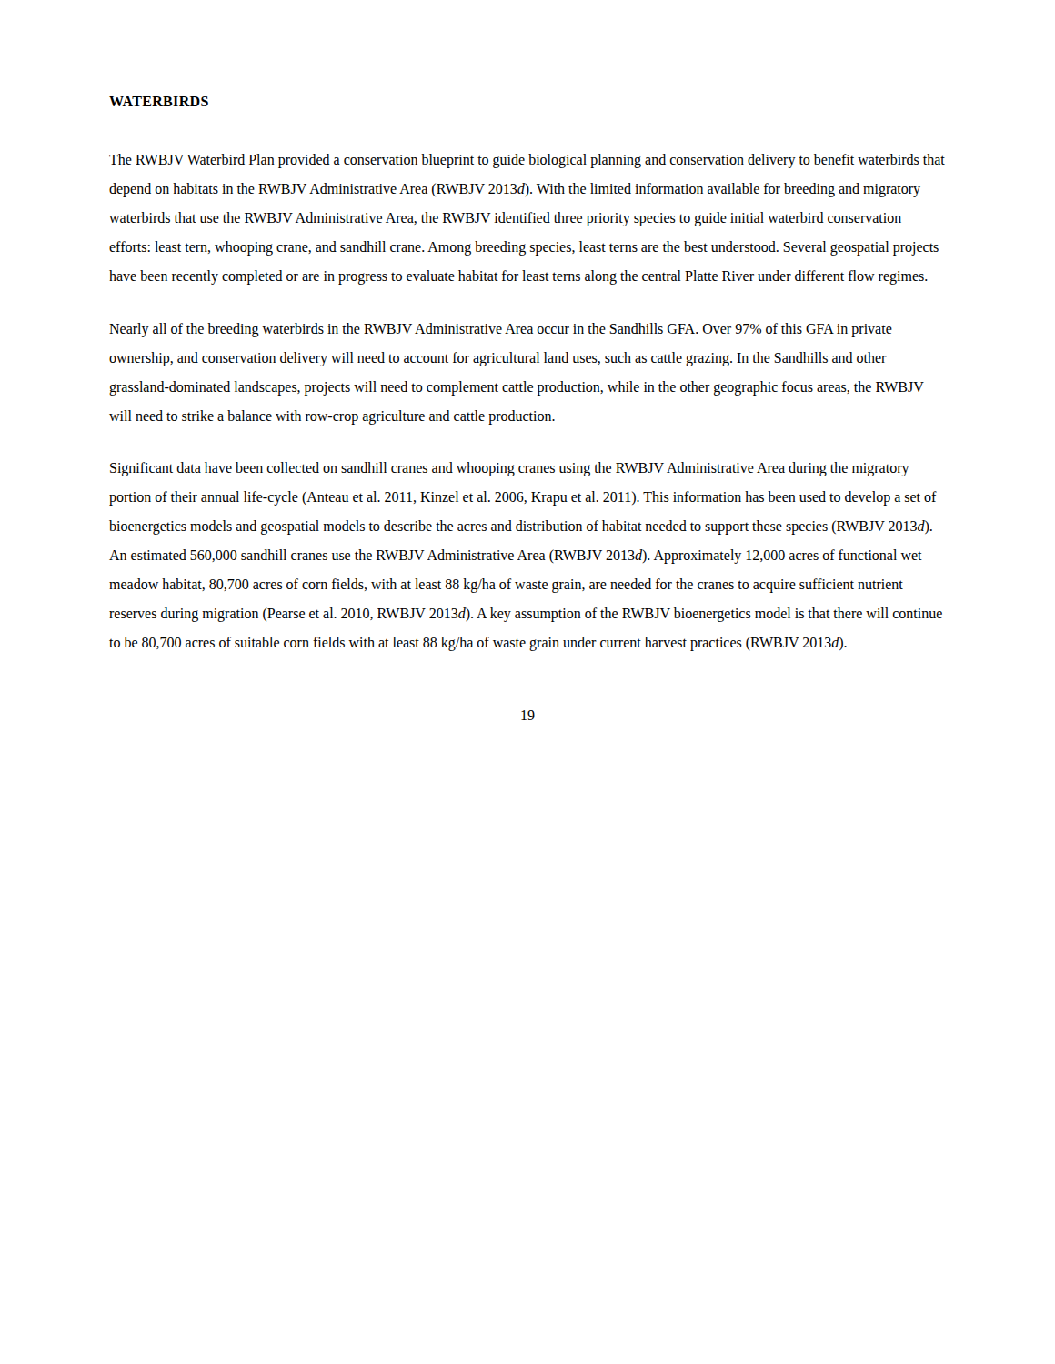WATERBIRDS
The RWBJV Waterbird Plan provided a conservation blueprint to guide biological planning and conservation delivery to benefit waterbirds that depend on habitats in the RWBJV Administrative Area (RWBJV 2013d). With the limited information available for breeding and migratory waterbirds that use the RWBJV Administrative Area, the RWBJV identified three priority species to guide initial waterbird conservation efforts: least tern, whooping crane, and sandhill crane. Among breeding species, least terns are the best understood. Several geospatial projects have been recently completed or are in progress to evaluate habitat for least terns along the central Platte River under different flow regimes.
Nearly all of the breeding waterbirds in the RWBJV Administrative Area occur in the Sandhills GFA. Over 97% of this GFA in private ownership, and conservation delivery will need to account for agricultural land uses, such as cattle grazing. In the Sandhills and other grassland-dominated landscapes, projects will need to complement cattle production, while in the other geographic focus areas, the RWBJV will need to strike a balance with row-crop agriculture and cattle production.
Significant data have been collected on sandhill cranes and whooping cranes using the RWBJV Administrative Area during the migratory portion of their annual life-cycle (Anteau et al. 2011, Kinzel et al. 2006, Krapu et al. 2011). This information has been used to develop a set of bioenergetics models and geospatial models to describe the acres and distribution of habitat needed to support these species (RWBJV 2013d). An estimated 560,000 sandhill cranes use the RWBJV Administrative Area (RWBJV 2013d). Approximately 12,000 acres of functional wet meadow habitat, 80,700 acres of corn fields, with at least 88 kg/ha of waste grain, are needed for the cranes to acquire sufficient nutrient reserves during migration (Pearse et al. 2010, RWBJV 2013d). A key assumption of the RWBJV bioenergetics model is that there will continue to be 80,700 acres of suitable corn fields with at least 88 kg/ha of waste grain under current harvest practices (RWBJV 2013d).
19